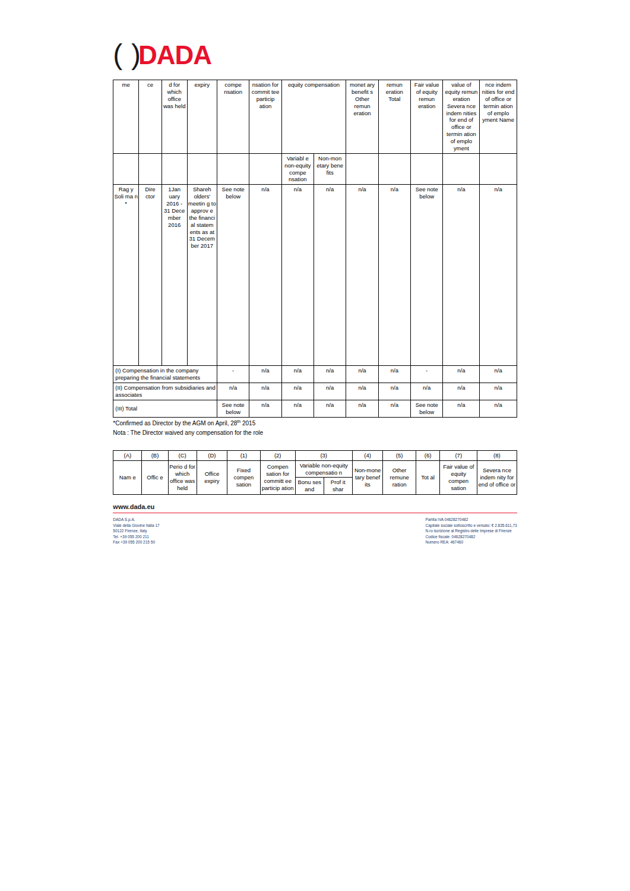( ) DADA
| me | ce | d for which office was held | expiry | compe nsation | nsation for commit tee particip ation | equity compensation | monet ary benefit s Other remun eration | remun eration Total | Fair value of equity remun eration | value of equity remun eration Severa nce indem nities for end of office or termin ation of emplo yment | nce indem nities for end of office or termin ation of emplo yment Name |
| | | | | | | Variabl e non-equity compe nsation | Non-mon etary bene fits | | | | | |
| Rag y Soli ma n * | Dire ctor | 1Jan uary 2016 - 31 Dece mber 2016 | Shareh olders' meetin g to approv e the financi al statem ents as at 31 Decem ber 2017 | See note below | n/a | n/a | n/a | n/a | n/a | See note below | n/a | n/a |
| (I) Compensation in the company preparing the financial statements | - | n/a | n/a | n/a | n/a | n/a | - | n/a | n/a |
| (II) Compensation from subsidiaries and associates | n/a | n/a | n/a | n/a | n/a | n/a | n/a | n/a | n/a |
| (III) Total | See note below | n/a | n/a | n/a | n/a | n/a | See note below | n/a | n/a |
*Confirmed as Director by the AGM on April, 28th 2015
Nota : The Director waived any compensation for the role
| (A) | (B) | (C) | (D) | (1) | (2) | (3) | (4) | (5) | (6) | (7) | (8) |
| Nam e | Offic e | Perio d for which office was held | Office expiry | Fixed compen sation | Compen sation for committ ee particip ation | Variable non-equity compensatio n | Non-mone tary benef its | Other remune ration | Tot al | Fair value of equity compen sation | Severa nce indem nity for end of office or |
| Bonu ses and | Prof it shar |
www.dada.eu
DADA S.p.A.
Viale della Giovine Italia 17
50122 Firenze, Italy
Tel. +39 055 200 211
Fax +39 055 200 215 50
Partita IVA 04628270482
Capitale sociale sottoscritto e versato: € 2.835.611,73
N.ro iscrizione al Registro delle Imprese di Firenze
Codice fiscale: 04628270482
Numero REA: 467460